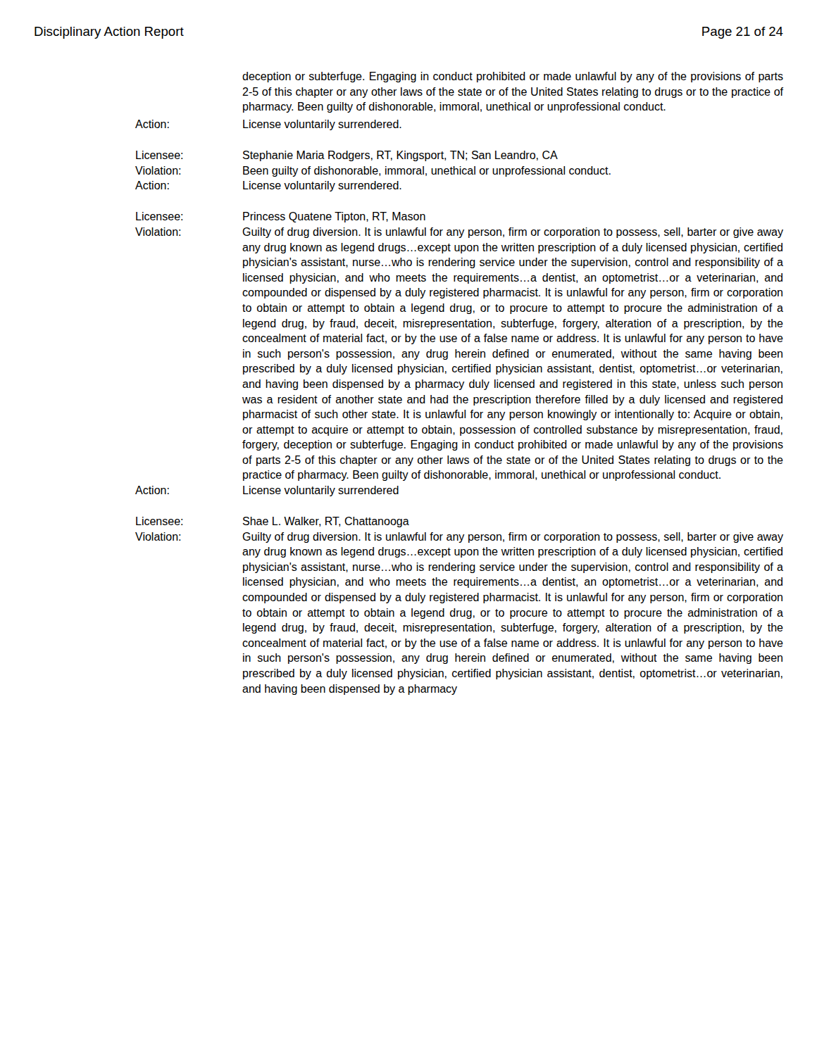Disciplinary Action Report Page 21 of 24
deception or subterfuge. Engaging in conduct prohibited or made unlawful by any of the provisions of parts 2-5 of this chapter or any other laws of the state or of the United States relating to drugs or to the practice of pharmacy. Been guilty of dishonorable, immoral, unethical or unprofessional conduct.
Action:
License voluntarily surrendered.
Licensee:
Stephanie Maria Rodgers, RT, Kingsport, TN; San Leandro, CA
Violation:
Been guilty of dishonorable, immoral, unethical or unprofessional conduct.
Action:
License voluntarily surrendered.
Licensee:
Princess Quatene Tipton, RT, Mason
Violation:
Guilty of drug diversion. It is unlawful for any person, firm or corporation to possess, sell, barter or give away any drug known as legend drugs…except upon the written prescription of a duly licensed physician, certified physician's assistant, nurse…who is rendering service under the supervision, control and responsibility of a licensed physician, and who meets the requirements…a dentist, an optometrist…or a veterinarian, and compounded or dispensed by a duly registered pharmacist. It is unlawful for any person, firm or corporation to obtain or attempt to obtain a legend drug, or to procure to attempt to procure the administration of a legend drug, by fraud, deceit, misrepresentation, subterfuge, forgery, alteration of a prescription, by the concealment of material fact, or by the use of a false name or address. It is unlawful for any person to have in such person's possession, any drug herein defined or enumerated, without the same having been prescribed by a duly licensed physician, certified physician assistant, dentist, optometrist…or veterinarian, and having been dispensed by a pharmacy duly licensed and registered in this state, unless such person was a resident of another state and had the prescription therefore filled by a duly licensed and registered pharmacist of such other state. It is unlawful for any person knowingly or intentionally to: Acquire or obtain, or attempt to acquire or attempt to obtain, possession of controlled substance by misrepresentation, fraud, forgery, deception or subterfuge. Engaging in conduct prohibited or made unlawful by any of the provisions of parts 2-5 of this chapter or any other laws of the state or of the United States relating to drugs or to the practice of pharmacy. Been guilty of dishonorable, immoral, unethical or unprofessional conduct.
Action:
License voluntarily surrendered
Licensee:
Shae L. Walker, RT, Chattanooga
Violation:
Guilty of drug diversion. It is unlawful for any person, firm or corporation to possess, sell, barter or give away any drug known as legend drugs…except upon the written prescription of a duly licensed physician, certified physician's assistant, nurse…who is rendering service under the supervision, control and responsibility of a licensed physician, and who meets the requirements…a dentist, an optometrist…or a veterinarian, and compounded or dispensed by a duly registered pharmacist. It is unlawful for any person, firm or corporation to obtain or attempt to obtain a legend drug, or to procure to attempt to procure the administration of a legend drug, by fraud, deceit, misrepresentation, subterfuge, forgery, alteration of a prescription, by the concealment of material fact, or by the use of a false name or address. It is unlawful for any person to have in such person's possession, any drug herein defined or enumerated, without the same having been prescribed by a duly licensed physician, certified physician assistant, dentist, optometrist…or veterinarian, and having been dispensed by a pharmacy